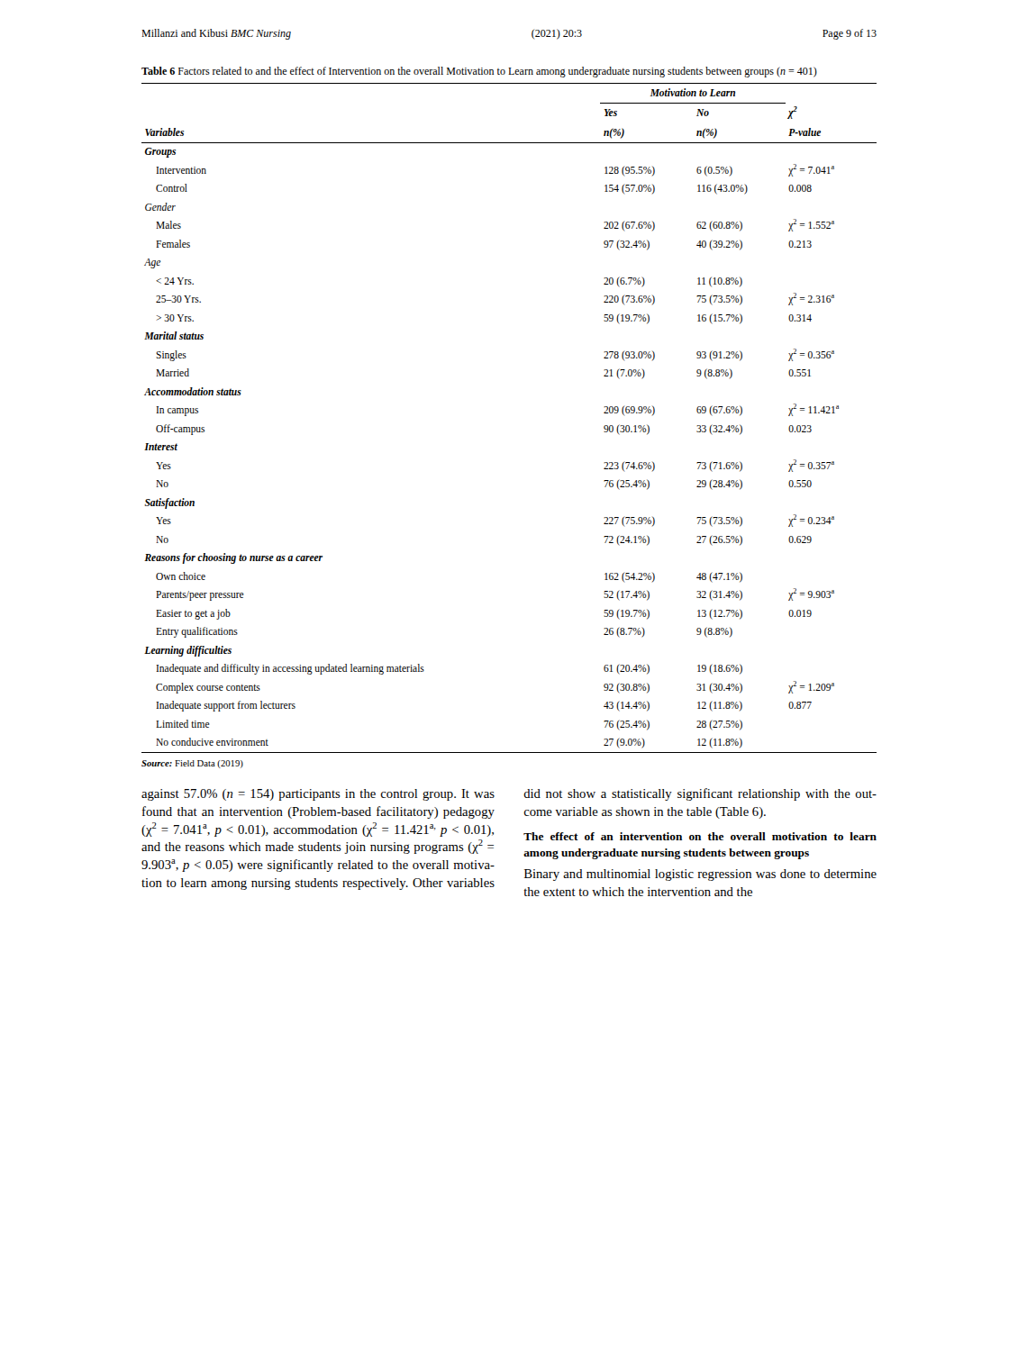Millanzi and Kibusi BMC Nursing
(2021) 20:3
Page 9 of 13
Table 6 Factors related to and the effect of Intervention on the overall Motivation to Learn among undergraduate nursing students between groups (n = 401)
| Variables | Motivation to Learn | χ 2 |
| --- | --- | --- |
| Yes | No |
| n(%) | n(%) | P-value |
| Groups |
| Intervention | 128 (95.5%) | 6 (0.5%) | χ 2 = 7.041 a |
| Control | 154 (57.0%) | 116 (43.0%) | 0.008 |
| Gender |
| Males | 202 (67.6%) | 62 (60.8%) | χ 2 = 1.552 a |
| Females | 97 (32.4%) | 40 (39.2%) | 0.213 |
| Age |
| < 24 Yrs. | 20 (6.7%) | 11 (10.8%) | |
| 25–30 Yrs. | 220 (73.6%) | 75 (73.5%) | χ 2 = 2.316 a |
| > 30 Yrs. | 59 (19.7%) | 16 (15.7%) | 0.314 |
| Marital status |
| Singles | 278 (93.0%) | 93 (91.2%) | χ 2 = 0.356 a |
| Married | 21 (7.0%) | 9 (8.8%) | 0.551 |
| Accommodation status |
| In campus | 209 (69.9%) | 69 (67.6%) | χ 2 = 11.421 a |
| Off-campus | 90 (30.1%) | 33 (32.4%) | 0.023 |
| Interest |
| Yes | 223 (74.6%) | 73 (71.6%) | χ 2 = 0.357 a |
| No | 76 (25.4%) | 29 (28.4%) | 0.550 |
| Satisfaction |
| Yes | 227 (75.9%) | 75 (73.5%) | χ 2 = 0.234 a |
| No | 72 (24.1%) | 27 (26.5%) | 0.629 |
| Reasons for choosing to nurse as a career |
| Own choice | 162 (54.2%) | 48 (47.1%) | |
| Parents/peer pressure | 52 (17.4%) | 32 (31.4%) | χ 2 = 9.903 a |
| Easier to get a job | 59 (19.7%) | 13 (12.7%) | 0.019 |
| Entry qualifications | 26 (8.7%) | 9 (8.8%) | |
| Learning difficulties |
| Inadequate and difficulty in accessing updated learning materials | 61 (20.4%) | 19 (18.6%) | |
| Complex course contents | 92 (30.8%) | 31 (30.4%) | χ 2 = 1.209 a |
| Inadequate support from lecturers | 43 (14.4%) | 12 (11.8%) | 0.877 |
| Limited time | 76 (25.4%) | 28 (27.5%) | |
| No conducive environment | 27 (9.0%) | 12 (11.8%) | |
Source: Field Data (2019)
against 57.0% (n = 154) participants in the control group. It was found that an intervention (Problem-based facilitatory) pedagogy (χ2 = 7.041a, p < 0.01), accommodation (χ2 = 11.421a, p < 0.01), and the reasons which made students join nursing programs (χ2 = 9.903a, p < 0.05) were significantly related to the overall motivation to learn among nursing students respectively. Other variables did not show a statistically significant relationship with the outcome variable as shown in the table (Table 6).
The effect of an intervention on the overall motivation to learn among undergraduate nursing students between groups
Binary and multinomial logistic regression was done to determine the extent to which the intervention and the